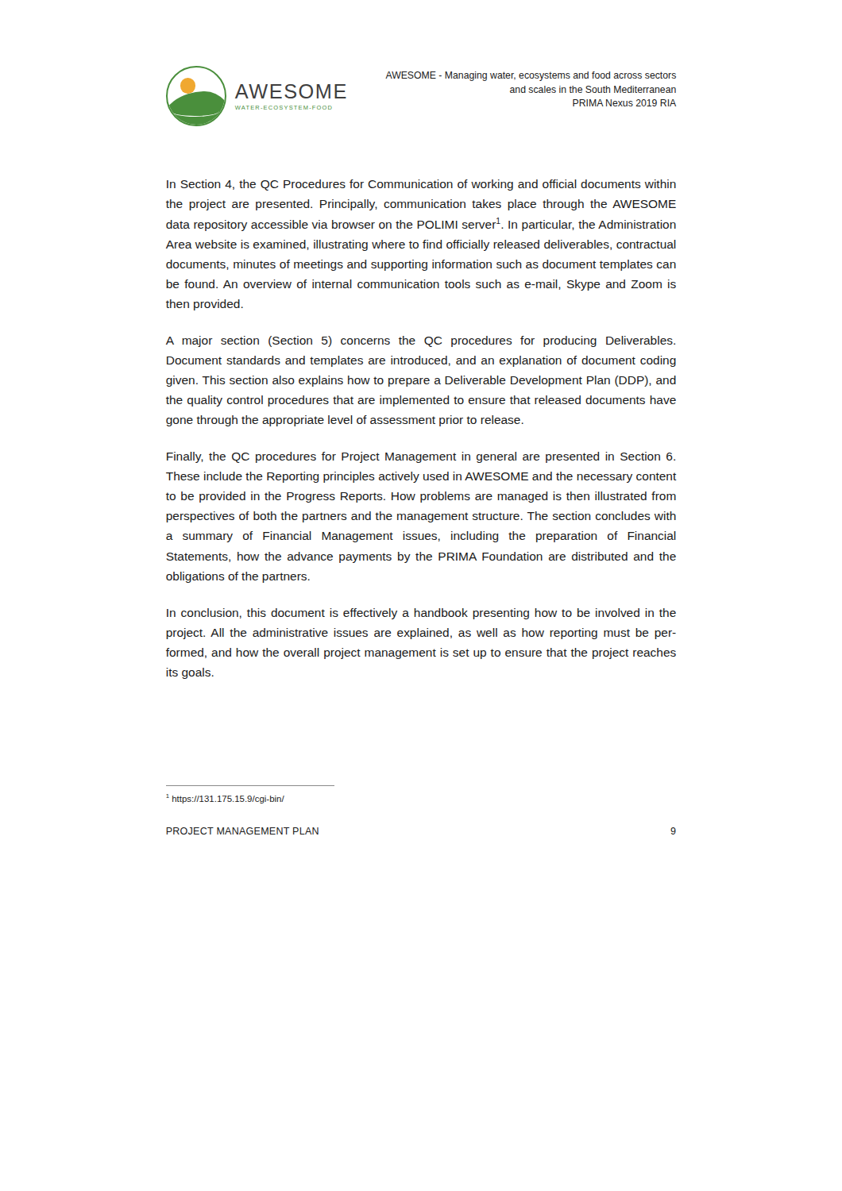AWESOME
WATER-ECOSYSTEM-FOOD
AWESOME - Managing water, ecosystems and food across sectors
and scales in the South Mediterranean
PRIMA Nexus 2019 RIA
In Section 4, the QC Procedures for Communication of working and official documents within the project are presented. Principally, communication takes place through the AWESOME data repository accessible via browser on the POLIMI server1. In particular, the Administration Area website is examined, illustrating where to find officially released deliverables, contractual documents, minutes of meetings and supporting information such as document templates can be found. An overview of internal communication tools such as e-mail, Skype and Zoom is then provided.
A major section (Section 5) concerns the QC procedures for producing Deliverables. Document standards and templates are introduced, and an explanation of document coding given. This section also explains how to prepare a Deliverable Development Plan (DDP), and the quality control procedures that are implemented to ensure that released documents have gone through the appropriate level of assessment prior to release.
Finally, the QC procedures for Project Management in general are presented in Section 6. These include the Reporting principles actively used in AWESOME and the necessary content to be provided in the Progress Reports. How problems are managed is then illustrated from perspectives of both the partners and the management structure. The section concludes with a summary of Financial Management issues, including the preparation of Financial Statements, how the advance payments by the PRIMA Foundation are distributed and the obligations of the partners.
In conclusion, this document is effectively a handbook presenting how to be involved in the project. All the administrative issues are explained, as well as how reporting must be performed, and how the overall project management is set up to ensure that the project reaches its goals.
1 https://131.175.15.9/cgi-bin/
PROJECT MANAGEMENT PLAN 9